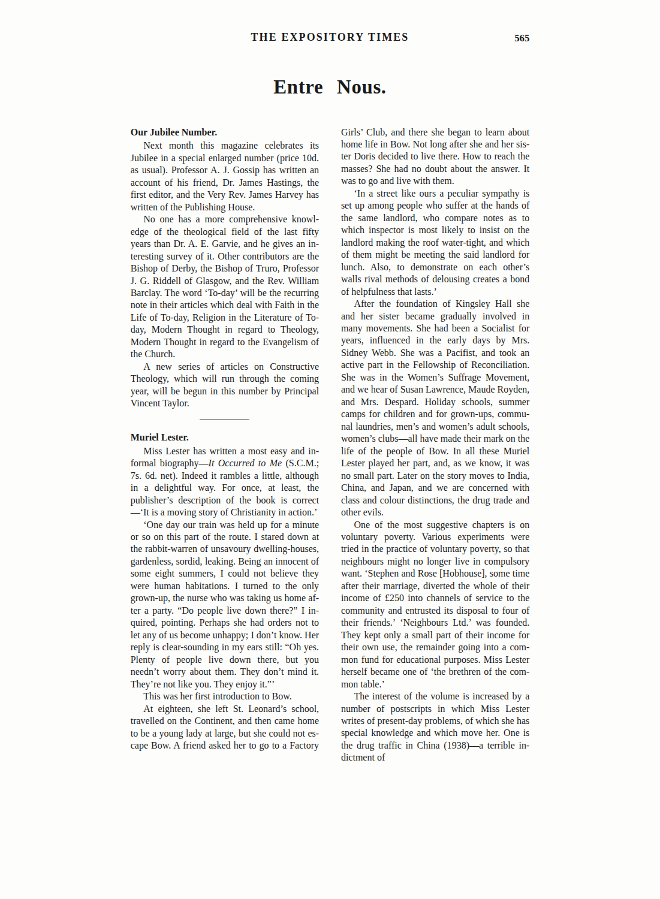THE EXPOSITORY TIMES
565
Entre Nous.
Our Jubilee Number.
Next month this magazine celebrates its Jubilee in a special enlarged number (price 10d. as usual). Professor A. J. Gossip has written an account of his friend, Dr. James Hastings, the first editor, and the Very Rev. James Harvey has written of the Publishing House.
No one has a more comprehensive knowledge of the theological field of the last fifty years than Dr. A. E. Garvie, and he gives an interesting survey of it. Other contributors are the Bishop of Derby, the Bishop of Truro, Professor J. G. Riddell of Glasgow, and the Rev. William Barclay. The word ‘To-day’ will be the recurring note in their articles which deal with Faith in the Life of To-day, Religion in the Literature of To-day, Modern Thought in regard to Theology, Modern Thought in regard to the Evangelism of the Church.
A new series of articles on Constructive Theology, which will run through the coming year, will be begun in this number by Principal Vincent Taylor.
Muriel Lester.
Miss Lester has written a most easy and informal biography—It Occurred to Me (S.C.M.; 7s. 6d. net). Indeed it rambles a little, although in a delightful way. For once, at least, the publisher’s description of the book is correct—‘It is a moving story of Christianity in action.’
‘One day our train was held up for a minute or so on this part of the route. I stared down at the rabbit-warren of unsavoury dwelling-houses, gardenless, sordid, leaking. Being an innocent of some eight summers, I could not believe they were human habitations. I turned to the only grown-up, the nurse who was taking us home after a party. “Do people live down there?” I inquired, pointing. Perhaps she had orders not to let any of us become unhappy; I don’t know. Her reply is clear-sounding in my ears still: “Oh yes. Plenty of people live down there, but you needn’t worry about them. They don’t mind it. They’re not like you. They enjoy it.”’
This was her first introduction to Bow.
At eighteen, she left St. Leonard’s school, travelled on the Continent, and then came home to be a young lady at large, but she could not escape Bow. A friend asked her to go to a Factory Girls’ Club, and there she began to learn about home life in Bow. Not long after she and her sister Doris decided to live there. How to reach the masses? She had no doubt about the answer. It was to go and live with them.
‘In a street like ours a peculiar sympathy is set up among people who suffer at the hands of the same landlord, who compare notes as to which inspector is most likely to insist on the landlord making the roof water-tight, and which of them might be meeting the said landlord for lunch. Also, to demonstrate on each other’s walls rival methods of delousing creates a bond of helpfulness that lasts.’
After the foundation of Kingsley Hall she and her sister became gradually involved in many movements. She had been a Socialist for years, influenced in the early days by Mrs. Sidney Webb. She was a Pacifist, and took an active part in the Fellowship of Reconciliation. She was in the Women’s Suffrage Movement, and we hear of Susan Lawrence, Maude Royden, and Mrs. Despard. Holiday schools, summer camps for children and for grown-ups, communal laundries, men’s and women’s adult schools, women’s clubs—all have made their mark on the life of the people of Bow. In all these Muriel Lester played her part, and, as we know, it was no small part. Later on the story moves to India, China, and Japan, and we are concerned with class and colour distinctions, the drug trade and other evils.
One of the most suggestive chapters is on voluntary poverty. Various experiments were tried in the practice of voluntary poverty, so that neighbours might no longer live in compulsory want. ‘Stephen and Rose [Hobhouse], some time after their marriage, diverted the whole of their income of £250 into channels of service to the community and entrusted its disposal to four of their friends.’ ‘Neighbours Ltd.’ was founded. They kept only a small part of their income for their own use, the remainder going into a common fund for educational purposes. Miss Lester herself became one of ‘the brethren of the common table.’
The interest of the volume is increased by a number of postscripts in which Miss Lester writes of present-day problems, of which she has special knowledge and which move her. One is the drug traffic in China (1938)—a terrible indictment of